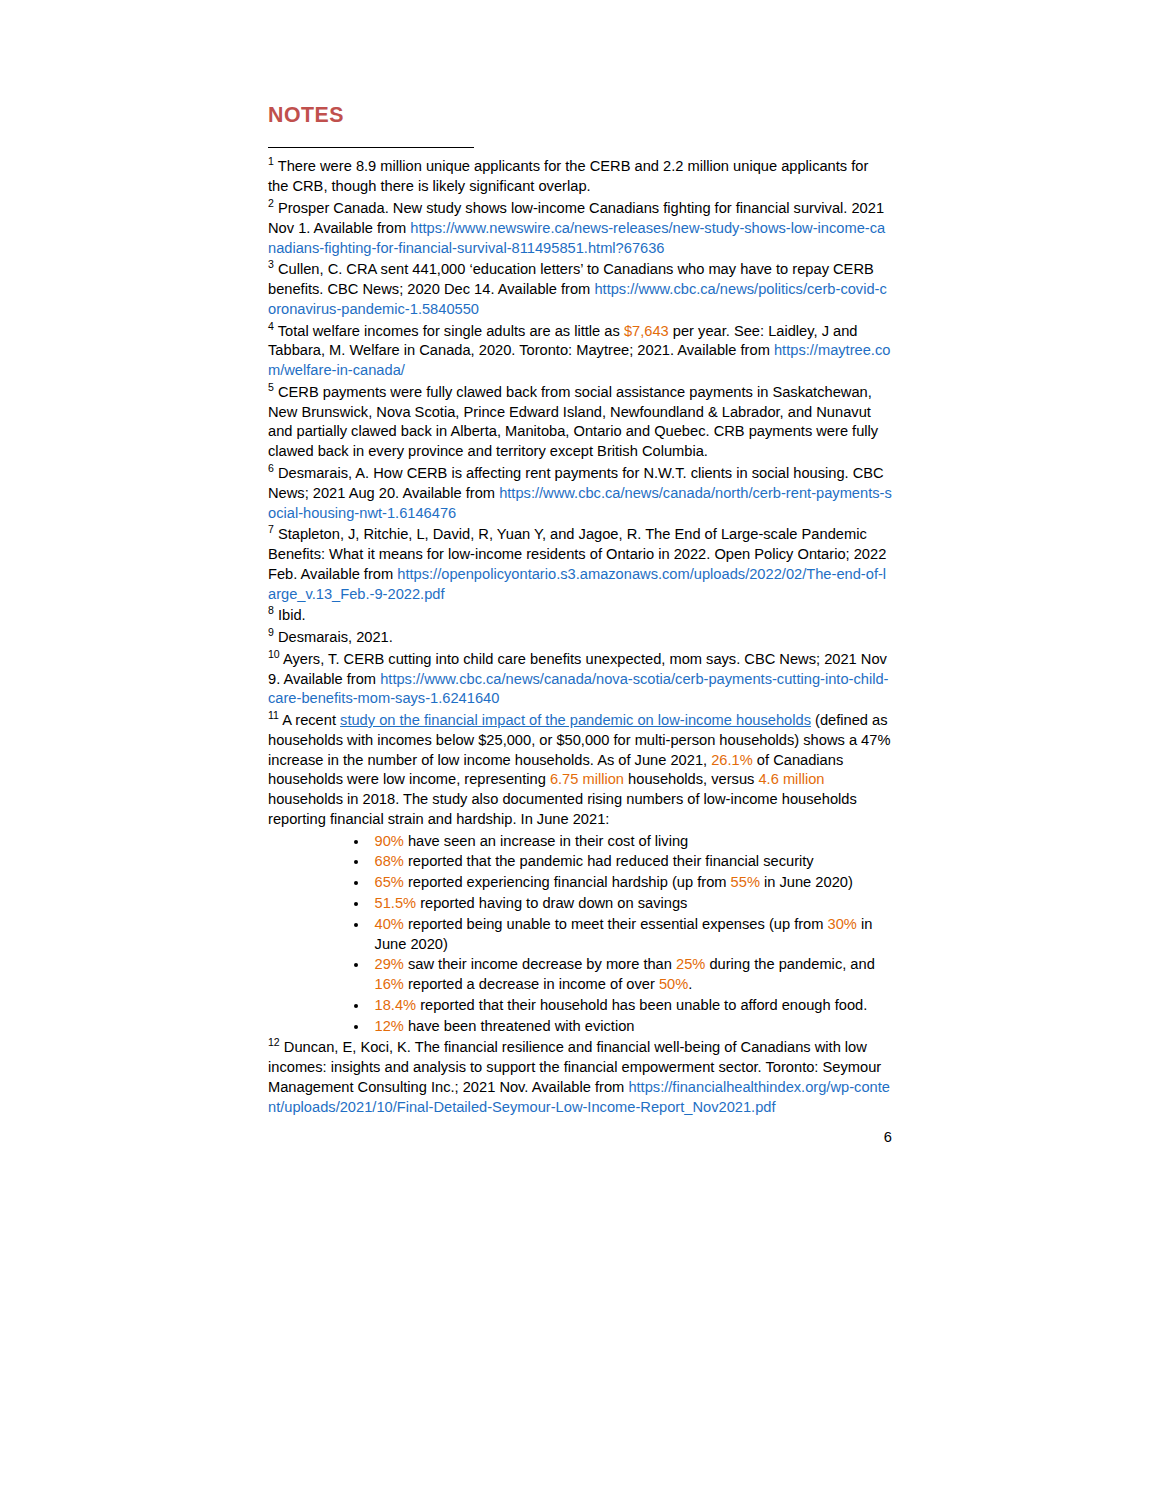NOTES
1 There were 8.9 million unique applicants for the CERB and 2.2 million unique applicants for the CRB, though there is likely significant overlap.
2 Prosper Canada. New study shows low-income Canadians fighting for financial survival. 2021 Nov 1. Available from https://www.newswire.ca/news-releases/new-study-shows-low-income-canadians-fighting-for-financial-survival-811495851.html?67636
3 Cullen, C. CRA sent 441,000 ‘education letters’ to Canadians who may have to repay CERB benefits. CBC News; 2020 Dec 14. Available from https://www.cbc.ca/news/politics/cerb-covid-coronavirus-pandemic-1.5840550
4 Total welfare incomes for single adults are as little as $7,643 per year. See: Laidley, J and Tabbara, M. Welfare in Canada, 2020. Toronto: Maytree; 2021. Available from https://maytree.com/welfare-in-canada/
5 CERB payments were fully clawed back from social assistance payments in Saskatchewan, New Brunswick, Nova Scotia, Prince Edward Island, Newfoundland & Labrador, and Nunavut and partially clawed back in Alberta, Manitoba, Ontario and Quebec. CRB payments were fully clawed back in every province and territory except British Columbia.
6 Desmarais, A. How CERB is affecting rent payments for N.W.T. clients in social housing. CBC News; 2021 Aug 20. Available from https://www.cbc.ca/news/canada/north/cerb-rent-payments-social-housing-nwt-1.6146476
7 Stapleton, J, Ritchie, L, David, R, Yuan Y, and Jagoe, R. The End of Large-scale Pandemic Benefits: What it means for low-income residents of Ontario in 2022. Open Policy Ontario; 2022 Feb. Available from https://openpolicyontario.s3.amazonaws.com/uploads/2022/02/The-end-of-large_v.13_Feb.-9-2022.pdf
8 Ibid.
9 Desmarais, 2021.
10 Ayers, T. CERB cutting into child care benefits unexpected, mom says. CBC News; 2021 Nov 9. Available from https://www.cbc.ca/news/canada/nova-scotia/cerb-payments-cutting-into-child-care-benefits-mom-says-1.6241640
11 A recent study on the financial impact of the pandemic on low-income households (defined as households with incomes below $25,000, or $50,000 for multi-person households) shows a 47% increase in the number of low income households. As of June 2021, 26.1% of Canadians households were low income, representing 6.75 million households, versus 4.6 million households in 2018. The study also documented rising numbers of low-income households reporting financial strain and hardship. In June 2021:
90% have seen an increase in their cost of living
68% reported that the pandemic had reduced their financial security
65% reported experiencing financial hardship (up from 55% in June 2020)
51.5% reported having to draw down on savings
40% reported being unable to meet their essential expenses (up from 30% in June 2020)
29% saw their income decrease by more than 25% during the pandemic, and 16% reported a decrease in income of over 50%.
18.4% reported that their household has been unable to afford enough food.
12% have been threatened with eviction
12 Duncan, E, Koci, K. The financial resilience and financial well-being of Canadians with low incomes: insights and analysis to support the financial empowerment sector. Toronto: Seymour Management Consulting Inc.; 2021 Nov. Available from https://financialhealthindex.org/wp-content/uploads/2021/10/Final-Detailed-Seymour-Low-Income-Report_Nov2021.pdf
6